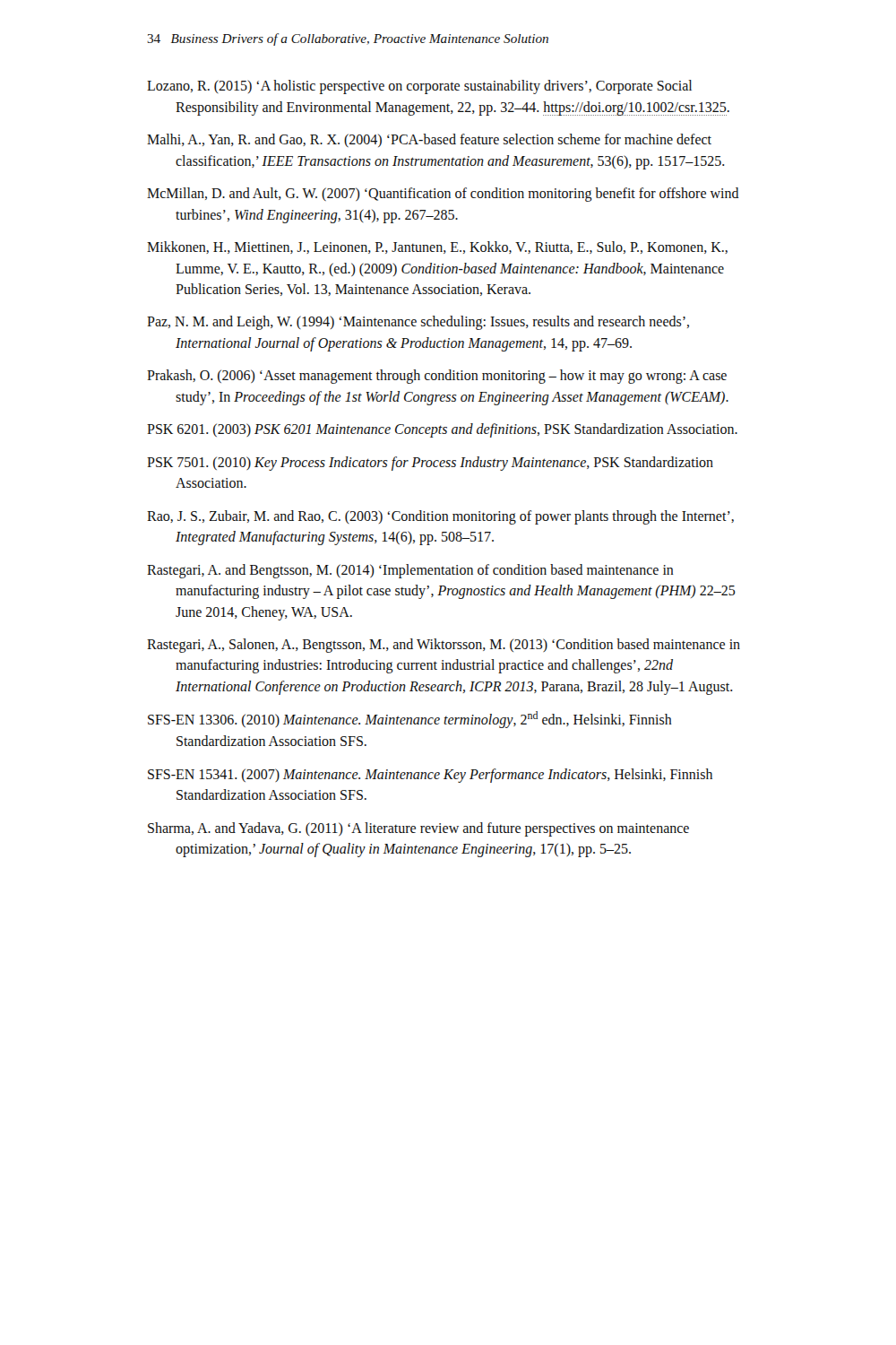34 Business Drivers of a Collaborative, Proactive Maintenance Solution
Lozano, R. (2015) ‘A holistic perspective on corporate sustainability drivers’, Corporate Social Responsibility and Environmental Management, 22, pp. 32–44. https://doi.org/10.1002/csr.1325.
Malhi, A., Yan, R. and Gao, R. X. (2004) ‘PCA-based feature selection scheme for machine defect classification,’ IEEE Transactions on Instrumentation and Measurement, 53(6), pp. 1517–1525.
McMillan, D. and Ault, G. W. (2007) ‘Quantification of condition monitoring benefit for offshore wind turbines’, Wind Engineering, 31(4), pp. 267–285.
Mikkonen, H., Miettinen, J., Leinonen, P., Jantunen, E., Kokko, V., Riutta, E., Sulo, P., Komonen, K., Lumme, V. E., Kautto, R., (ed.) (2009) Condition-based Maintenance: Handbook, Maintenance Publication Series, Vol. 13, Maintenance Association, Kerava.
Paz, N. M. and Leigh, W. (1994) ‘Maintenance scheduling: Issues, results and research needs’, International Journal of Operations & Production Management, 14, pp. 47–69.
Prakash, O. (2006) ‘Asset management through condition monitoring – how it may go wrong: A case study’, In Proceedings of the 1st World Congress on Engineering Asset Management (WCEAM).
PSK 6201. (2003) PSK 6201 Maintenance Concepts and definitions, PSK Standardization Association.
PSK 7501. (2010) Key Process Indicators for Process Industry Maintenance, PSK Standardization Association.
Rao, J. S., Zubair, M. and Rao, C. (2003) ‘Condition monitoring of power plants through the Internet’, Integrated Manufacturing Systems, 14(6), pp. 508–517.
Rastegari, A. and Bengtsson, M. (2014) ‘Implementation of condition based maintenance in manufacturing industry – A pilot case study’, Prognostics and Health Management (PHM) 22–25 June 2014, Cheney, WA, USA.
Rastegari, A., Salonen, A., Bengtsson, M., and Wiktorsson, M. (2013) ‘Condition based maintenance in manufacturing industries: Introducing current industrial practice and challenges’, 22nd International Conference on Production Research, ICPR 2013, Parana, Brazil, 28 July–1 August.
SFS-EN 13306. (2010) Maintenance. Maintenance terminology, 2nd edn., Helsinki, Finnish Standardization Association SFS.
SFS-EN 15341. (2007) Maintenance. Maintenance Key Performance Indicators, Helsinki, Finnish Standardization Association SFS.
Sharma, A. and Yadava, G. (2011) ‘A literature review and future perspectives on maintenance optimization,’ Journal of Quality in Maintenance Engineering, 17(1), pp. 5–25.